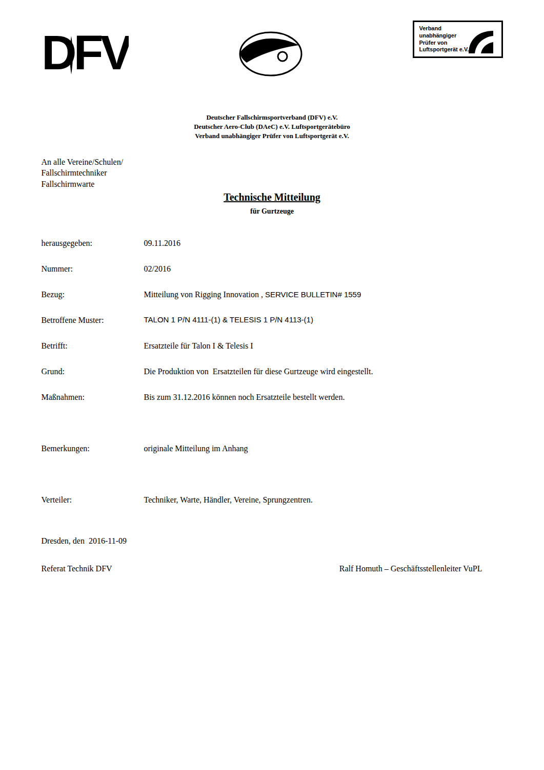DFV
Verband
unabhängiger
Prüfer von
Luftsportgerät e.V.
Deutscher Fallschirmsportverband (DFV) e.V.
Deutscher Aero-Club (DAeC) e.V. Luftsportgerätebüro
Verband unabhängiger Prüfer von Luftsportgerät e.V.
An alle Vereine/Schulen/
Fallschirmtechniker
Fallschirmwarte
Technische Mitteilung
für Gurtzeuge
| herausgegeben: | 09.11.2016 |
| Nummer: | 02/2016 |
| Bezug: | Mitteilung von Rigging Innovation , SERVICE BULLETIN# 1559 |
| Betroffene Muster: | TALON 1 P/N 4111-(1) & TELESIS 1 P/N 4113-(1) |
| Betrifft: | Ersatzteile für Talon I & Telesis I |
| Grund: | Die Produktion von Ersatzteilen für diese Gurtzeuge wird eingestellt. |
| Maßnahmen: | Bis zum 31.12.2016 können noch Ersatzteile bestellt werden. |
| Bemerkungen: | originale Mitteilung im Anhang |
| Verteiler: | Techniker, Warte, Händler, Vereine, Sprungzentren. |
Dresden, den 2016-11-09
Referat Technik DFV
Ralf Homuth – Geschäftsstellenleiter VuPL